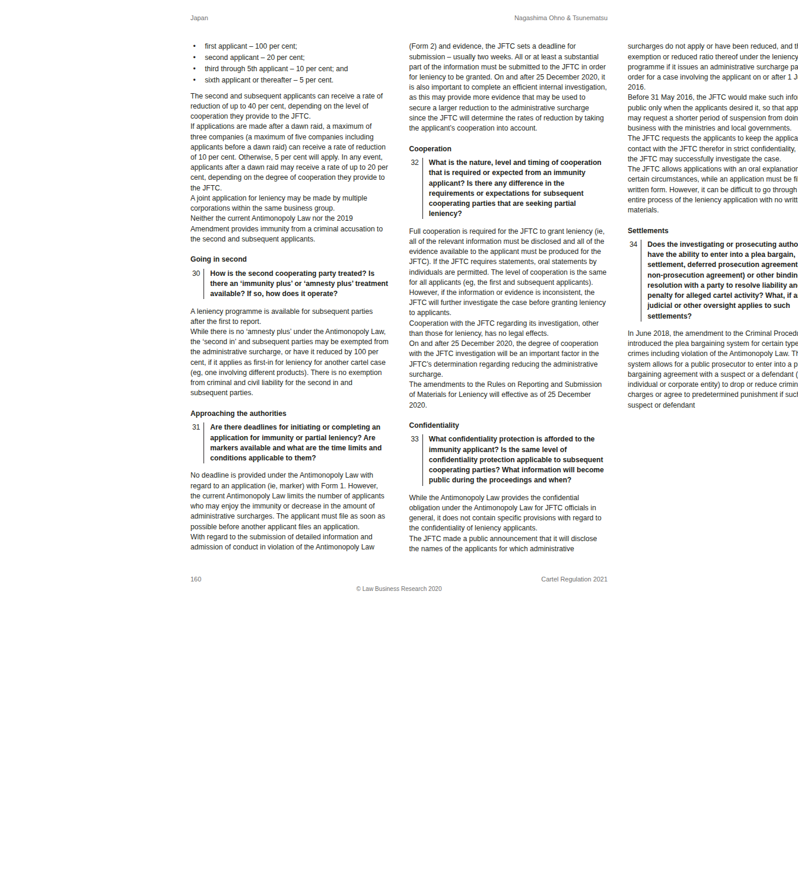Japan
Nagashima Ohno & Tsunematsu
first applicant – 100 per cent;
second applicant – 20 per cent;
third through 5th applicant – 10 per cent; and
sixth applicant or thereafter – 5 per cent.
The second and subsequent applicants can receive a rate of reduction of up to 40 per cent, depending on the level of cooperation they provide to the JFTC.
If applications are made after a dawn raid, a maximum of three companies (a maximum of five companies including applicants before a dawn raid) can receive a rate of reduction of 10 per cent. Otherwise, 5 per cent will apply. In any event, applicants after a dawn raid may receive a rate of up to 20 per cent, depending on the degree of cooperation they provide to the JFTC.
A joint application for leniency may be made by multiple corporations within the same business group.
Neither the current Antimonopoly Law nor the 2019 Amendment provides immunity from a criminal accusation to the second and subsequent applicants.
Going in second
30
How is the second cooperating party treated? Is there an ‘immunity plus’ or ‘amnesty plus’ treatment available? If so, how does it operate?
A leniency programme is available for subsequent parties after the first to report.
While there is no ‘amnesty plus’ under the Antimonopoly Law, the ‘second in’ and subsequent parties may be exempted from the administrative surcharge, or have it reduced by 100 per cent, if it applies as first-in for leniency for another cartel case (eg, one involving different products). There is no exemption from criminal and civil liability for the second in and subsequent parties.
Approaching the authorities
31
Are there deadlines for initiating or completing an application for immunity or partial leniency? Are markers available and what are the time limits and conditions applicable to them?
No deadline is provided under the Antimonopoly Law with regard to an application (ie, marker) with Form 1. However, the current Antimonopoly Law limits the number of applicants who may enjoy the immunity or decrease in the amount of administrative surcharges. The applicant must file as soon as possible before another applicant files an application.
With regard to the submission of detailed information and admission of conduct in violation of the Antimonopoly Law (Form 2) and evidence, the JFTC sets a deadline for submission – usually two weeks. All or at least a substantial part of the information must be submitted to the JFTC in order for leniency to be granted. On and after 25 December 2020, it is also important to complete an efficient internal investigation, as this may provide more evidence that may be used to secure a larger reduction to the administrative surcharge since the JFTC will determine the rates of reduction by taking the applicant’s cooperation into account.
Cooperation
32
What is the nature, level and timing of cooperation that is required or expected from an immunity applicant? Is there any difference in the requirements or expectations for subsequent cooperating parties that are seeking partial leniency?
Full cooperation is required for the JFTC to grant leniency (ie, all of the relevant information must be disclosed and all of the evidence available to the applicant must be produced for the JFTC). If the JFTC requires statements, oral statements by individuals are permitted. The level of cooperation is the same for all applicants (eg, the first and subsequent applicants). However, if the information or evidence is inconsistent, the JFTC will further investigate the case before granting leniency to applicants.
Cooperation with the JFTC regarding its investigation, other than those for leniency, has no legal effects.
On and after 25 December 2020, the degree of cooperation with the JFTC investigation will be an important factor in the JFTC’s determination regarding reducing the administrative surcharge.
The amendments to the Rules on Reporting and Submission of Materials for Leniency will effective as of 25 December 2020.
Confidentiality
33
What confidentiality protection is afforded to the immunity applicant? Is the same level of confidentiality protection applicable to subsequent cooperating parties? What information will become public during the proceedings and when?
While the Antimonopoly Law provides the confidential obligation under the Antimonopoly Law for JFTC officials in general, it does not contain specific provisions with regard to the confidentiality of leniency applicants.
The JFTC made a public announcement that it will disclose the names of the applicants for which administrative surcharges do not apply or have been reduced, and the exemption or reduced ratio thereof under the leniency programme if it issues an administrative surcharge payment order for a case involving the applicant on or after 1 June 2016.
Before 31 May 2016, the JFTC would make such information public only when the applicants desired it, so that applicants may request a shorter period of suspension from doing business with the ministries and local governments.
The JFTC requests the applicants to keep the application and contact with the JFTC therefor in strict confidentiality, so that the JFTC may successfully investigate the case.
The JFTC allows applications with an oral explanation in certain circumstances, while an application must be filed in written form. However, it can be difficult to go through the entire process of the leniency application with no written materials.
Settlements
34
Does the investigating or prosecuting authority have the ability to enter into a plea bargain, settlement, deferred prosecution agreement (or non-prosecution agreement) or other binding resolution with a party to resolve liability and penalty for alleged cartel activity? What, if any, judicial or other oversight applies to such settlements?
In June 2018, the amendment to the Criminal Procedure Law introduced the plea bargaining system for certain types of crimes including violation of the Antimonopoly Law. The system allows for a public prosecutor to enter into a plea bargaining agreement with a suspect or a defendant (an individual or corporate entity) to drop or reduce criminal charges or agree to predetermined punishment if such suspect or defendant
160
Cartel Regulation 2021
© Law Business Research 2020